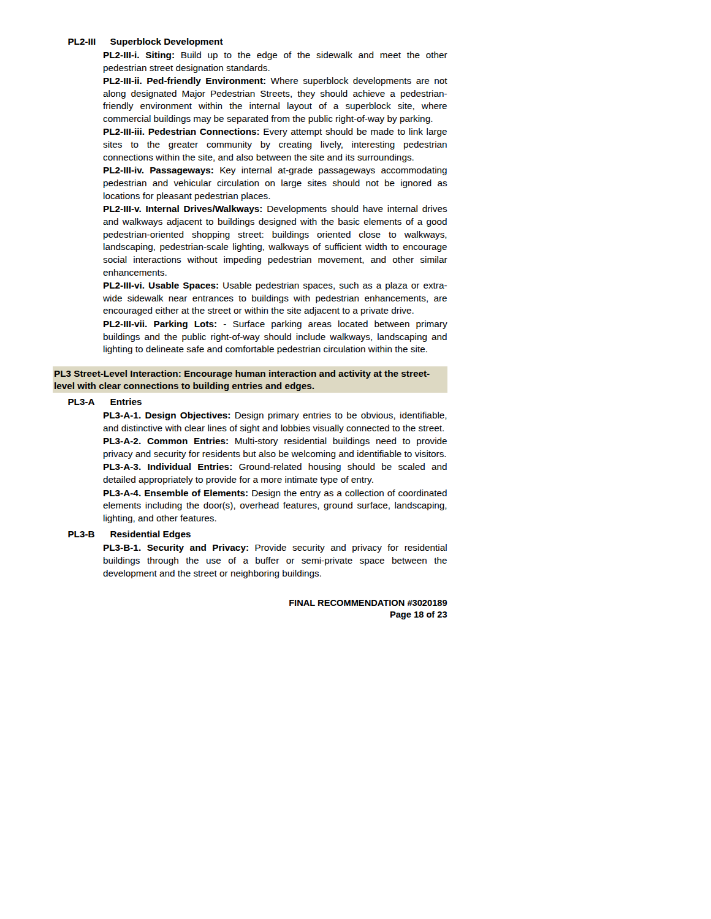PL2-III Superblock Development
PL2-III-i. Siting: Build up to the edge of the sidewalk and meet the other pedestrian street designation standards.
PL2-III-ii. Ped-friendly Environment: Where superblock developments are not along designated Major Pedestrian Streets, they should achieve a pedestrian-friendly environment within the internal layout of a superblock site, where commercial buildings may be separated from the public right-of-way by parking.
PL2-III-iii. Pedestrian Connections: Every attempt should be made to link large sites to the greater community by creating lively, interesting pedestrian connections within the site, and also between the site and its surroundings.
PL2-III-iv. Passageways: Key internal at-grade passageways accommodating pedestrian and vehicular circulation on large sites should not be ignored as locations for pleasant pedestrian places.
PL2-III-v. Internal Drives/Walkways: Developments should have internal drives and walkways adjacent to buildings designed with the basic elements of a good pedestrian-oriented shopping street: buildings oriented close to walkways, landscaping, pedestrian-scale lighting, walkways of sufficient width to encourage social interactions without impeding pedestrian movement, and other similar enhancements.
PL2-III-vi. Usable Spaces: Usable pedestrian spaces, such as a plaza or extra-wide sidewalk near entrances to buildings with pedestrian enhancements, are encouraged either at the street or within the site adjacent to a private drive.
PL2-III-vii. Parking Lots: - Surface parking areas located between primary buildings and the public right-of-way should include walkways, landscaping and lighting to delineate safe and comfortable pedestrian circulation within the site.
PL3 Street-Level Interaction: Encourage human interaction and activity at the street-level with clear connections to building entries and edges.
PL3-A Entries
PL3-A-1. Design Objectives: Design primary entries to be obvious, identifiable, and distinctive with clear lines of sight and lobbies visually connected to the street.
PL3-A-2. Common Entries: Multi-story residential buildings need to provide privacy and security for residents but also be welcoming and identifiable to visitors.
PL3-A-3. Individual Entries: Ground-related housing should be scaled and detailed appropriately to provide for a more intimate type of entry.
PL3-A-4. Ensemble of Elements: Design the entry as a collection of coordinated elements including the door(s), overhead features, ground surface, landscaping, lighting, and other features.
PL3-B Residential Edges
PL3-B-1. Security and Privacy: Provide security and privacy for residential buildings through the use of a buffer or semi-private space between the development and the street or neighboring buildings.
FINAL RECOMMENDATION #3020189
Page 18 of 23